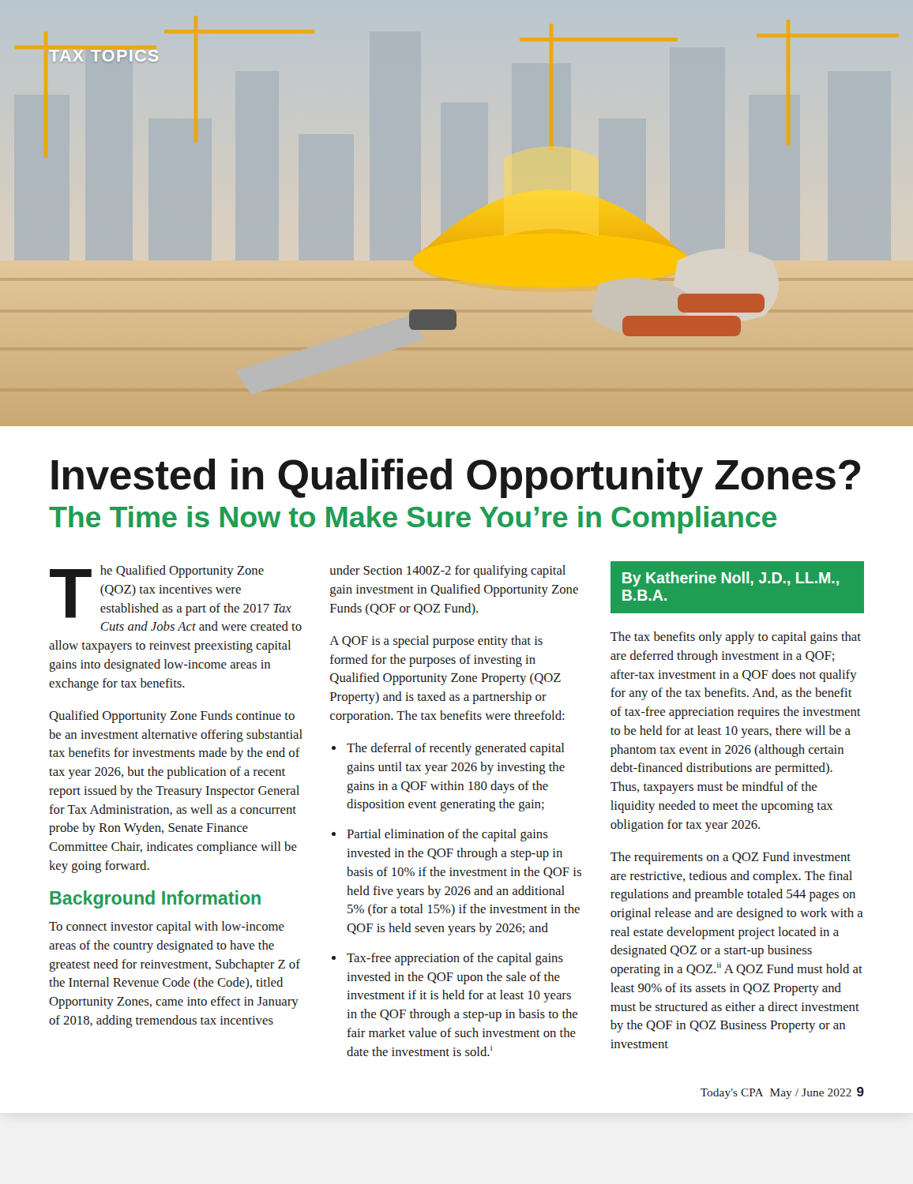TAX TOPICS
Invested in Qualified Opportunity Zones?
The Time is Now to Make Sure You’re in Compliance
The Qualified Opportunity Zone (QOZ) tax incentives were established as a part of the 2017 Tax Cuts and Jobs Act and were created to allow taxpayers to reinvest preexisting capital gains into designated low-income areas in exchange for tax benefits.
Qualified Opportunity Zone Funds continue to be an investment alternative offering substantial tax benefits for investments made by the end of tax year 2026, but the publication of a recent report issued by the Treasury Inspector General for Tax Administration, as well as a concurrent probe by Ron Wyden, Senate Finance Committee Chair, indicates compliance will be key going forward.
Background Information
To connect investor capital with low-income areas of the country designated to have the greatest need for reinvestment, Subchapter Z of the Internal Revenue Code (the Code), titled Opportunity Zones, came into effect in January of 2018, adding tremendous tax incentives
under Section 1400Z-2 for qualifying capital gain investment in Qualified Opportunity Zone Funds (QOF or QOZ Fund).
A QOF is a special purpose entity that is formed for the purposes of investing in Qualified Opportunity Zone Property (QOZ Property) and is taxed as a partnership or corporation. The tax benefits were threefold:
The deferral of recently generated capital gains until tax year 2026 by investing the gains in a QOF within 180 days of the disposition event generating the gain;
Partial elimination of the capital gains invested in the QOF through a step-up in basis of 10% if the investment in the QOF is held five years by 2026 and an additional 5% (for a total 15%) if the investment in the QOF is held seven years by 2026; and
Tax-free appreciation of the capital gains invested in the QOF upon the sale of the investment if it is held for at least 10 years in the QOF through a step-up in basis to the fair market value of such investment on the date the investment is sold.i
By Katherine Noll, J.D., LL.M., B.B.A.
The tax benefits only apply to capital gains that are deferred through investment in a QOF; after-tax investment in a QOF does not qualify for any of the tax benefits. And, as the benefit of tax-free appreciation requires the investment to be held for at least 10 years, there will be a phantom tax event in 2026 (although certain debt-financed distributions are permitted). Thus, taxpayers must be mindful of the liquidity needed to meet the upcoming tax obligation for tax year 2026.
The requirements on a QOZ Fund investment are restrictive, tedious and complex. The final regulations and preamble totaled 544 pages on original release and are designed to work with a real estate development project located in a designated QOZ or a start-up business operating in a QOZ.ii A QOZ Fund must hold at least 90% of its assets in QOZ Property and must be structured as either a direct investment by the QOF in QOZ Business Property or an investment
Today's CPA May / June 20229